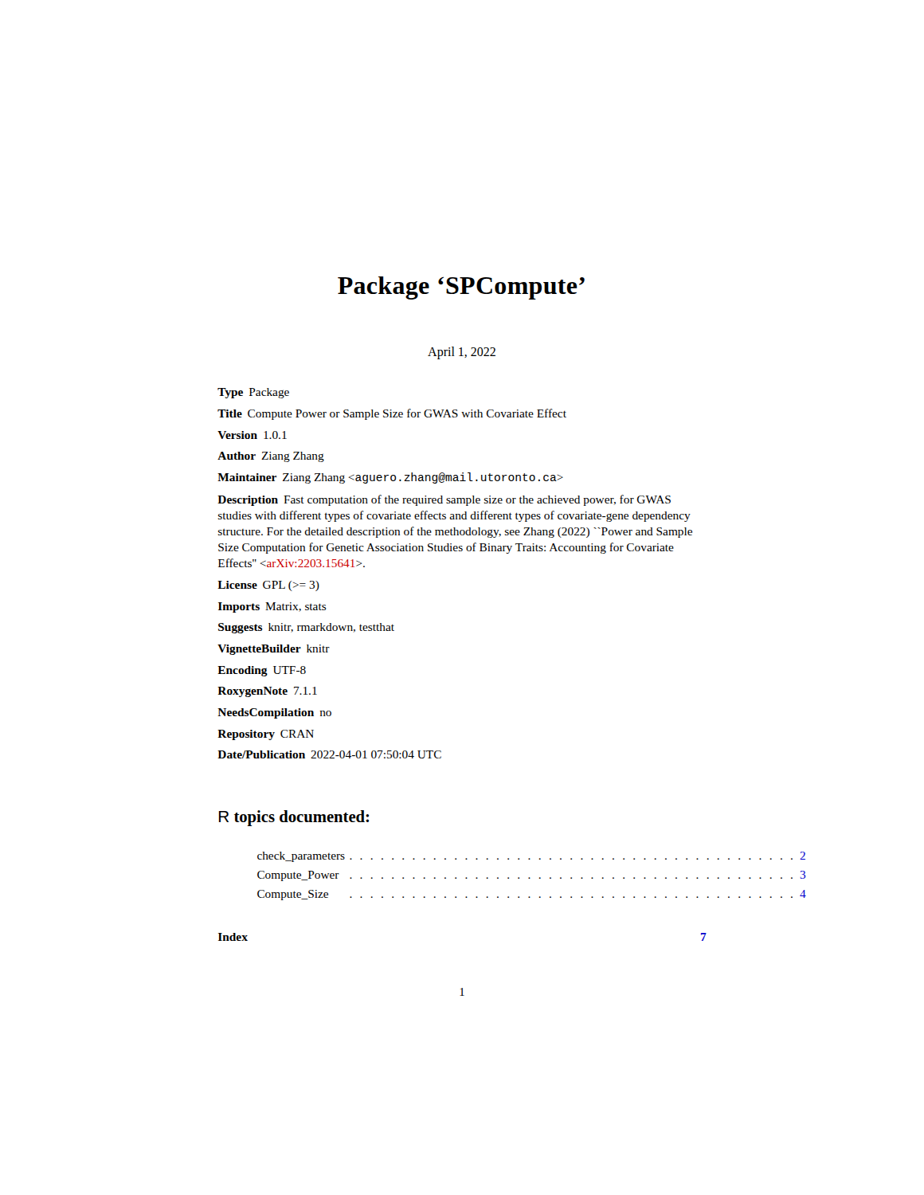Package ‘SPCompute’
April 1, 2022
Type
Package
Title
Compute Power or Sample Size for GWAS with Covariate Effect
Version
1.0.1
Author
Ziang Zhang
Maintainer
Ziang Zhang <aguero.zhang@mail.utoronto.ca>
Description
Fast computation of the required sample size or the achieved power, for GWAS studies with different types of covariate effects and different types of covariate-gene dependency structure. For the detailed description of the methodology, see Zhang (2022) ``Power and Sample Size Computation for Genetic Association Studies of Binary Traits: Accounting for Covariate Effects'' <arXiv:2203.15641>.
License
GPL (>= 3)
Imports
Matrix, stats
Suggests
knitr, rmarkdown, testthat
VignetteBuilder
knitr
Encoding
UTF-8
RoxygenNote
7.1.1
NeedsCompilation
no
Repository
CRAN
Date/Publication
2022-04-01 07:50:04 UTC
R topics documented:
| check_parameters | . . . . . . . . . . . . . . . . . . . . . . . . . . . . . . . . . . . . . . . . . . . | 2 |
| Compute_Power | . . . . . . . . . . . . . . . . . . . . . . . . . . . . . . . . . . . . . . . . . . . | 3 |
| Compute_Size | . . . . . . . . . . . . . . . . . . . . . . . . . . . . . . . . . . . . . . . . . . . | 4 |
Index 7
1